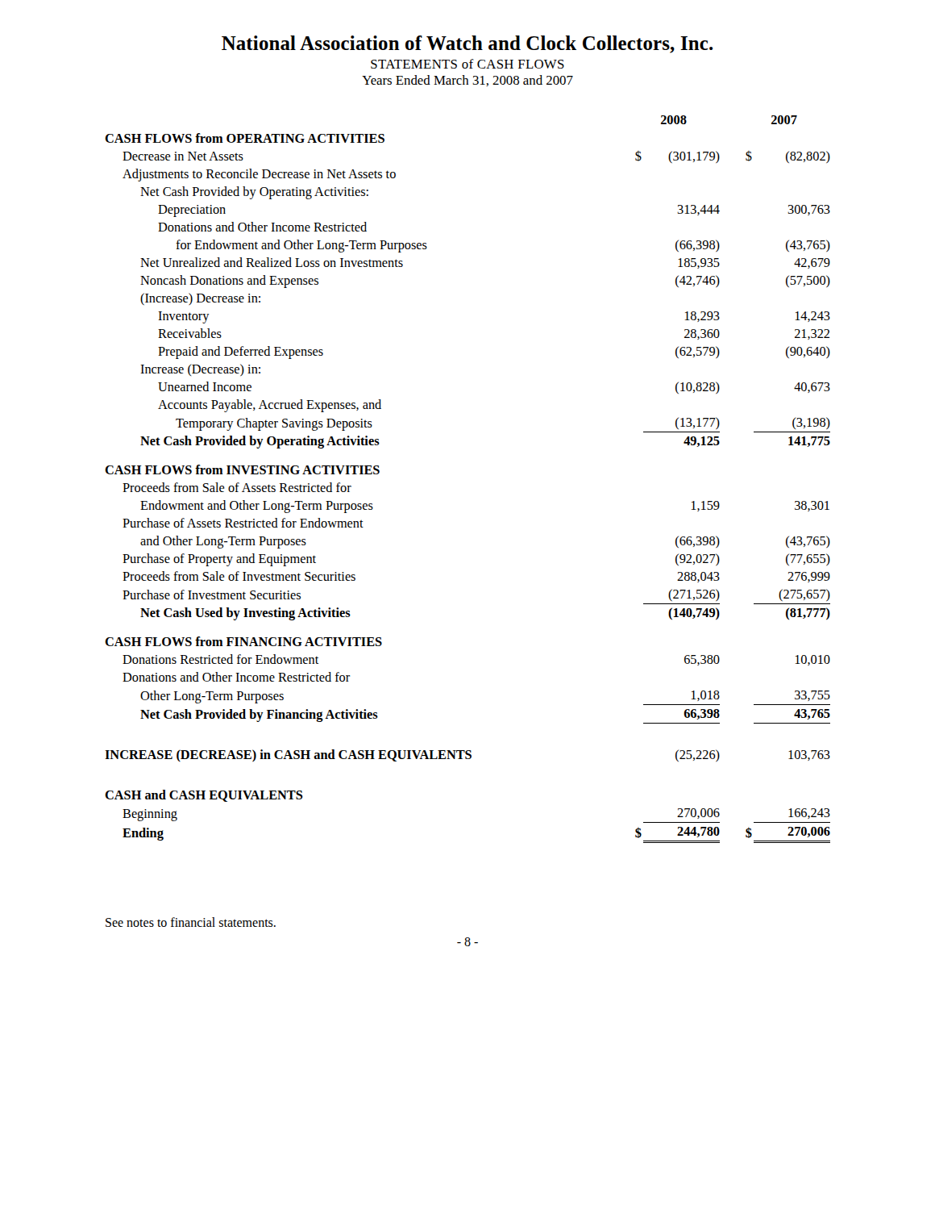National Association of Watch and Clock Collectors, Inc.
STATEMENTS of CASH FLOWS
Years Ended March 31, 2008 and 2007
| | | 2008 | | 2007 |
| CASH FLOWS from OPERATING ACTIVITIES | | | | | | |
| Decrease in Net Assets | | $ | (301,179) | | $ | (82,802) |
| Adjustments to Reconcile Decrease in Net Assets to | | | | | | |
| Net Cash Provided by Operating Activities: | | | | | | |
| Depreciation | | | 313,444 | | | 300,763 |
| Donations and Other Income Restricted | | | | | | |
| for Endowment and Other Long-Term Purposes | | | (66,398) | | | (43,765) |
| Net Unrealized and Realized Loss on Investments | | | 185,935 | | | 42,679 |
| Noncash Donations and Expenses | | | (42,746) | | | (57,500) |
| (Increase) Decrease in: | | | | | | |
| Inventory | | | 18,293 | | | 14,243 |
| Receivables | | | 28,360 | | | 21,322 |
| Prepaid and Deferred Expenses | | | (62,579) | | | (90,640) |
| Increase (Decrease) in: | | | | | | |
| Unearned Income | | | (10,828) | | | 40,673 |
| Accounts Payable, Accrued Expenses, and | | | | | | |
| Temporary Chapter Savings Deposits | | | (13,177) | | | (3,198) |
| Net Cash Provided by Operating Activities | | | 49,125 | | | 141,775 |
| CASH FLOWS from INVESTING ACTIVITIES | | | | | | |
| Proceeds from Sale of Assets Restricted for | | | | | | |
| Endowment and Other Long-Term Purposes | | | 1,159 | | | 38,301 |
| Purchase of Assets Restricted for Endowment | | | | | | |
| and Other Long-Term Purposes | | | (66,398) | | | (43,765) |
| Purchase of Property and Equipment | | | (92,027) | | | (77,655) |
| Proceeds from Sale of Investment Securities | | | 288,043 | | | 276,999 |
| Purchase of Investment Securities | | | (271,526) | | | (275,657) |
| Net Cash Used by Investing Activities | | | (140,749) | | | (81,777) |
| CASH FLOWS from FINANCING ACTIVITIES | | | | | | |
| Donations Restricted for Endowment | | | 65,380 | | | 10,010 |
| Donations and Other Income Restricted for | | | | | | |
| Other Long-Term Purposes | | | 1,018 | | | 33,755 |
| Net Cash Provided by Financing Activities | | | 66,398 | | | 43,765 |
| INCREASE (DECREASE) in CASH and CASH EQUIVALENTS | | | (25,226) | | | 103,763 |
| CASH and CASH EQUIVALENTS | | | | | | |
| Beginning | | | 270,006 | | | 166,243 |
| Ending | | $ | 244,780 | | $ | 270,006 |
See notes to financial statements.
- 8 -